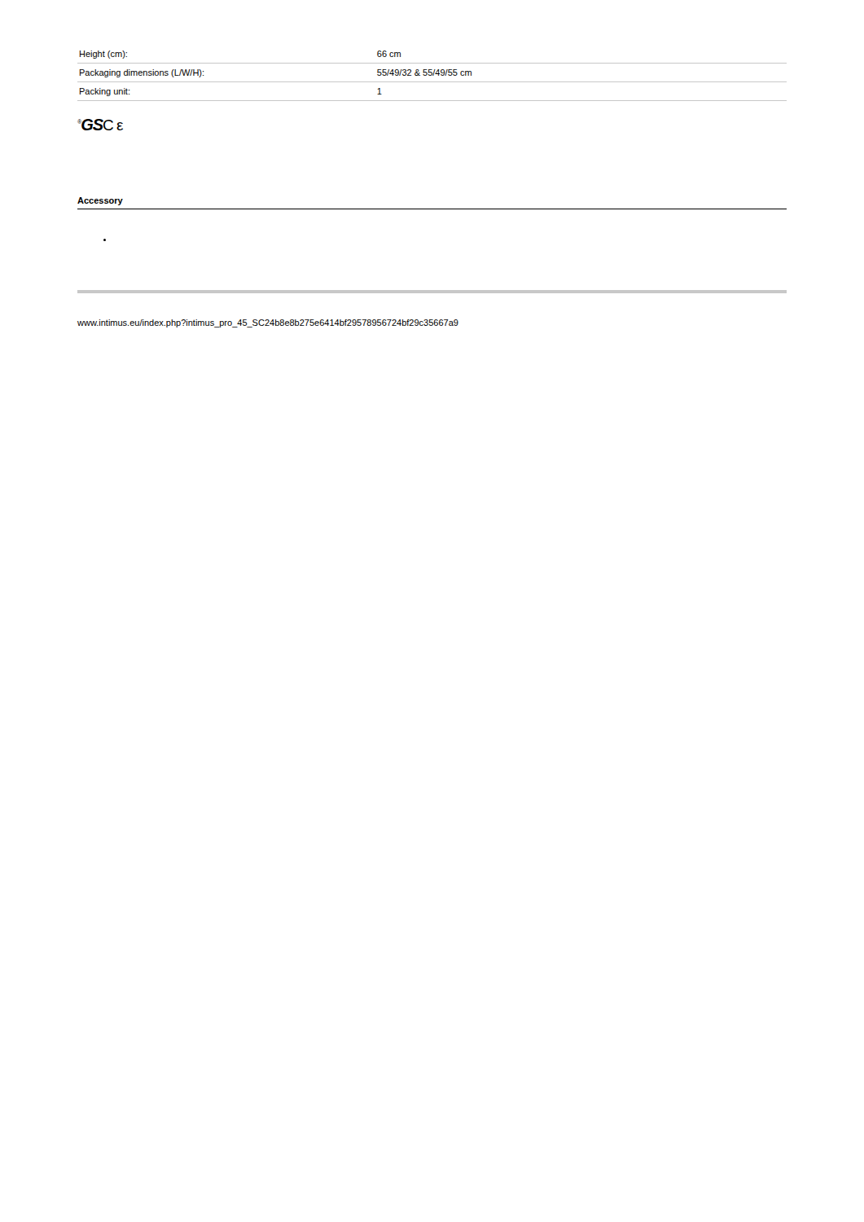| Height (cm): | 66 cm |
| Packaging dimensions (L/W/H): | 55/49/32 & 55/49/55 cm |
| Packing unit: | 1 |
®GS C ε
Accessory
www.intimus.eu/index.php?intimus_pro_45_SC24b8e8b275e6414bf29578956724bf29c35667a9